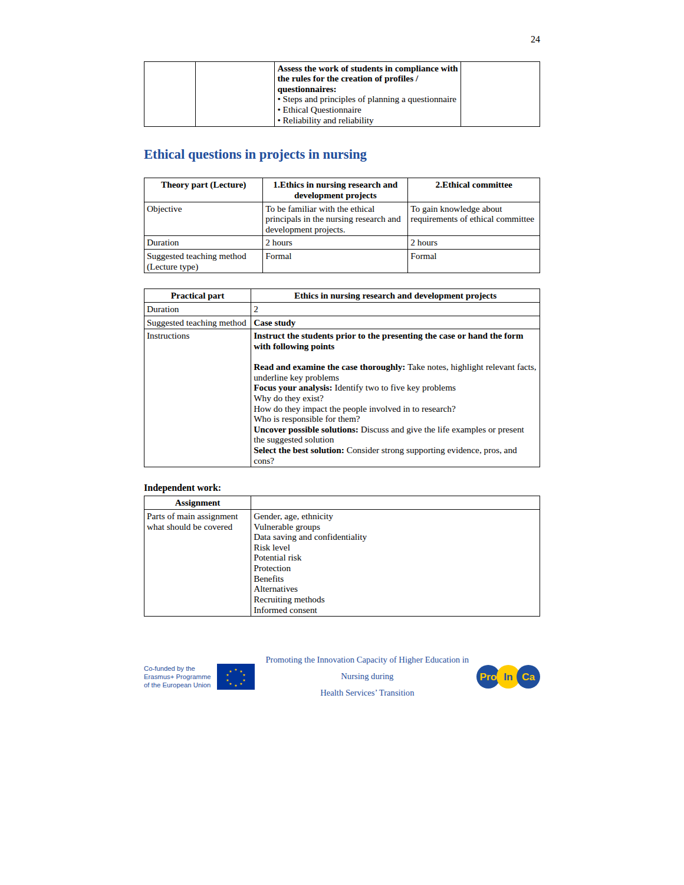24
| | | Assess the work of students in compliance with the rules for the creation of profiles / questionnaires: • Steps and principles of planning a questionnaire • Ethical Questionnaire • Reliability and reliability | |
Ethical questions in projects in nursing
| Theory part (Lecture) | 1.Ethics in nursing research and development projects | 2.Ethical committee |
| Objective | To be familiar with the ethical principals in the nursing research and development projects. | To gain knowledge about requirements of ethical committee |
| Duration | 2 hours | 2 hours |
| Suggested teaching method (Lecture type) | Formal | Formal |
| Practical part | Ethics in nursing research and development projects |
| Duration | 2 |
| Suggested teaching method | Case study |
| Instructions | Instruct the students prior to the presenting the case or hand the form with following points Read and examine the case thoroughly: Take notes, highlight relevant facts, underline key problems Focus your analysis: Identify two to five key problems Why do they exist? How do they impact the people involved in to research? Who is responsible for them? Uncover possible solutions: Discuss and give the life examples or present the suggested solution Select the best solution: Consider strong supporting evidence, pros, and cons? |
Independent work:
| Assignment | |
| Parts of main assignment what should be covered | Gender, age, ethnicity Vulnerable groups Data saving and confidentiality Risk level Potential risk Protection Benefits Alternatives Recruiting methods Informed consent |
Co-funded by the
Erasmus+ Programme
of the European Union
★ ★ ★ ★ ★ ★ ★ ★ ★ ★
Promoting the Innovation Capacity of Higher Education in Nursing during
Health Services’ Transition
Pro
In
Ca